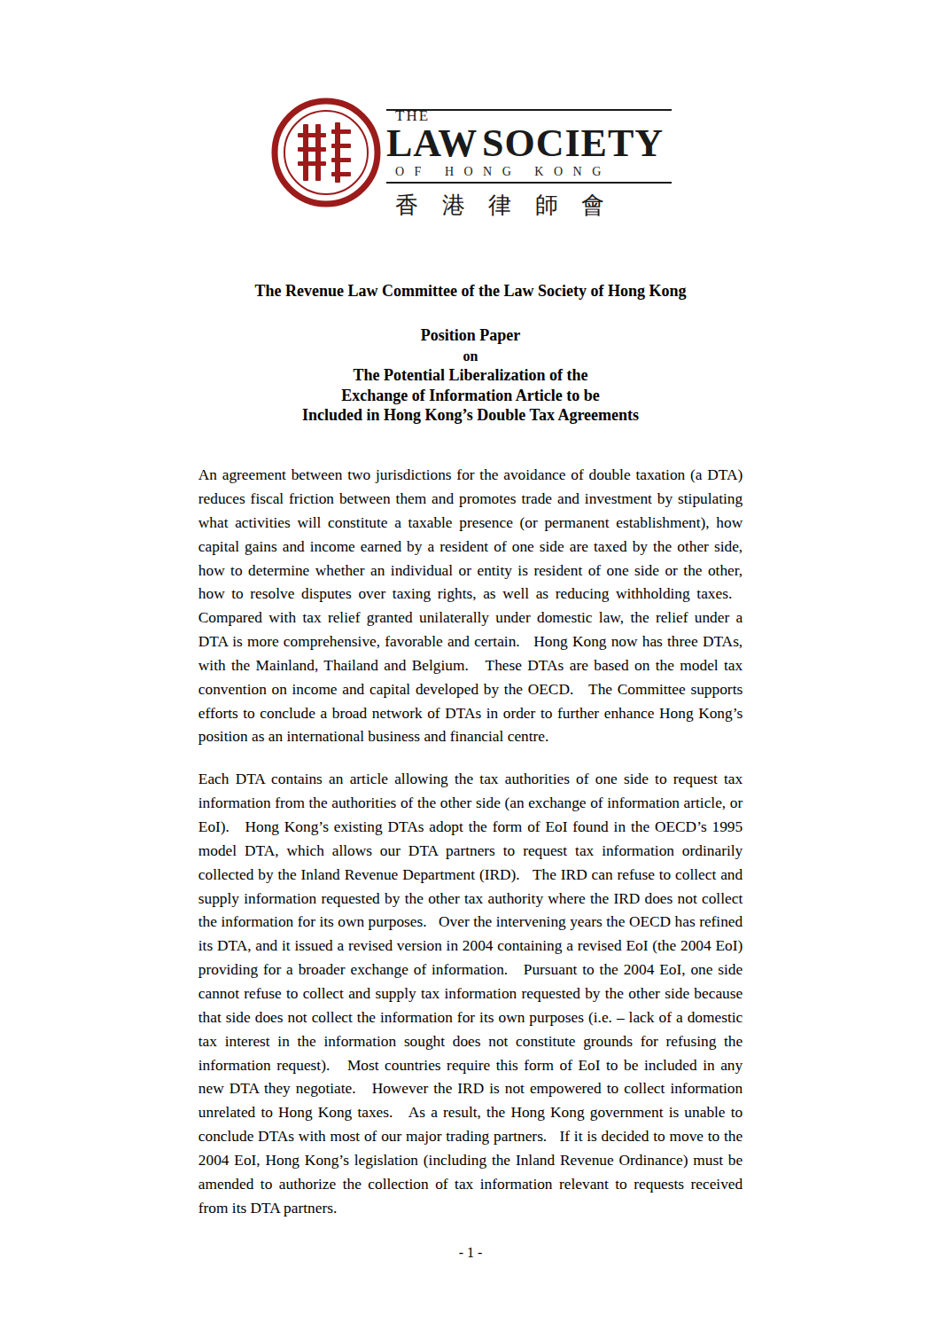THE LAW SOCIETY O F H O N G K O N G 香 港 律 師 會
The Revenue Law Committee of the Law Society of Hong Kong
Position Paper
on
The Potential Liberalization of the
Exchange of Information Article to be
Included in Hong Kong’s Double Tax Agreements
An agreement between two jurisdictions for the avoidance of double taxation (a DTA) reduces fiscal friction between them and promotes trade and investment by stipulating what activities will constitute a taxable presence (or permanent establishment), how capital gains and income earned by a resident of one side are taxed by the other side, how to determine whether an individual or entity is resident of one side or the other, how to resolve disputes over taxing rights, as well as reducing withholding taxes. Compared with tax relief granted unilaterally under domestic law, the relief under a DTA is more comprehensive, favorable and certain. Hong Kong now has three DTAs, with the Mainland, Thailand and Belgium. These DTAs are based on the model tax convention on income and capital developed by the OECD. The Committee supports efforts to conclude a broad network of DTAs in order to further enhance Hong Kong’s position as an international business and financial centre.
Each DTA contains an article allowing the tax authorities of one side to request tax information from the authorities of the other side (an exchange of information article, or EoI). Hong Kong’s existing DTAs adopt the form of EoI found in the OECD’s 1995 model DTA, which allows our DTA partners to request tax information ordinarily collected by the Inland Revenue Department (IRD). The IRD can refuse to collect and supply information requested by the other tax authority where the IRD does not collect the information for its own purposes. Over the intervening years the OECD has refined its DTA, and it issued a revised version in 2004 containing a revised EoI (the 2004 EoI) providing for a broader exchange of information. Pursuant to the 2004 EoI, one side cannot refuse to collect and supply tax information requested by the other side because that side does not collect the information for its own purposes (i.e. – lack of a domestic tax interest in the information sought does not constitute grounds for refusing the information request). Most countries require this form of EoI to be included in any new DTA they negotiate. However the IRD is not empowered to collect information unrelated to Hong Kong taxes. As a result, the Hong Kong government is unable to conclude DTAs with most of our major trading partners. If it is decided to move to the 2004 EoI, Hong Kong’s legislation (including the Inland Revenue Ordinance) must be amended to authorize the collection of tax information relevant to requests received from its DTA partners.
- 1 -